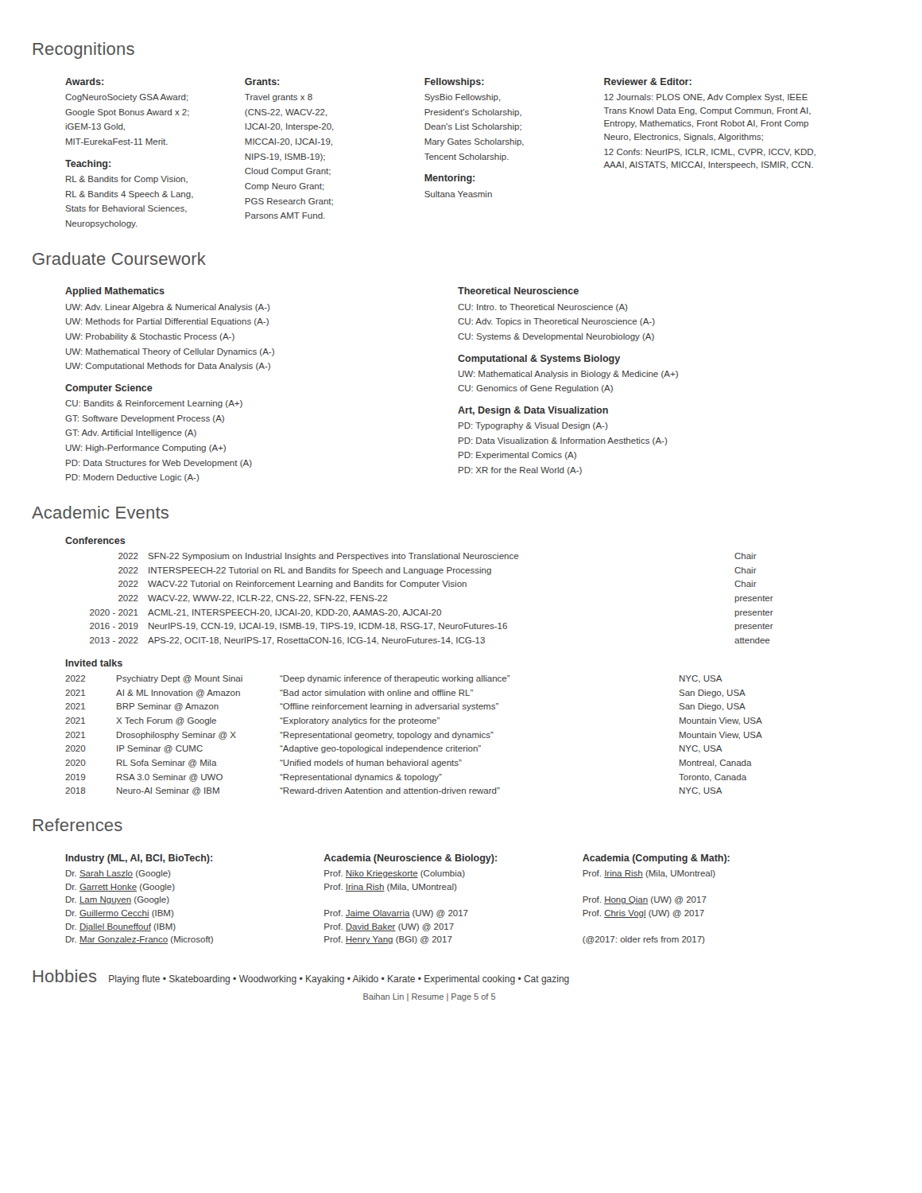Recognitions
Awards:
CogNeuroSociety GSA Award;
Google Spot Bonus Award x 2;
iGEM-13 Gold,
MIT-EurekaFest-11 Merit.
Teaching:
RL & Bandits for Comp Vision,
RL & Bandits 4 Speech & Lang,
Stats for Behavioral Sciences,
Neuropsychology.
Grants:
Travel grants x 8
(CNS-22, WACV-22,
IJCAI-20, Interspe-20,
MICCAI-20, IJCAI-19,
NIPS-19, ISMB-19);
Cloud Comput Grant;
Comp Neuro Grant;
PGS Research Grant;
Parsons AMT Fund.
Fellowships:
SysBio Fellowship,
President's Scholarship,
Dean's List Scholarship;
Mary Gates Scholarship,
Tencent Scholarship.
Mentoring:
Sultana Yeasmin
Reviewer & Editor:
12 Journals: PLOS ONE, Adv Complex Syst, IEEE Trans Knowl Data Eng, Comput Commun, Front AI, Entropy, Mathematics, Front Robot AI, Front Comp Neuro, Electronics, Signals, Algorithms;
12 Confs: NeurIPS, ICLR, ICML, CVPR, ICCV, KDD, AAAI, AISTATS, MICCAI, Interspeech, ISMIR, CCN.
Graduate Coursework
Applied Mathematics
UW: Adv. Linear Algebra & Numerical Analysis (A-)
UW: Methods for Partial Differential Equations (A-)
UW: Probability & Stochastic Process (A-)
UW: Mathematical Theory of Cellular Dynamics (A-)
UW: Computational Methods for Data Analysis (A-)
Computer Science
CU: Bandits & Reinforcement Learning (A+)
GT: Software Development Process (A)
GT: Adv. Artificial Intelligence (A)
UW: High-Performance Computing (A+)
PD: Data Structures for Web Development (A)
PD: Modern Deductive Logic (A-)
Theoretical Neuroscience
CU: Intro. to Theoretical Neuroscience (A)
CU: Adv. Topics in Theoretical Neuroscience (A-)
CU: Systems & Developmental Neurobiology (A)
Computational & Systems Biology
UW: Mathematical Analysis in Biology & Medicine (A+)
CU: Genomics of Gene Regulation (A)
Art, Design & Data Visualization
PD: Typography & Visual Design (A-)
PD: Data Visualization & Information Aesthetics (A-)
PD: Experimental Comics (A)
PD: XR for the Real World (A-)
Academic Events
Conferences
| 2022 | SFN-22 Symposium on Industrial Insights and Perspectives into Translational Neuroscience | Chair |
| 2022 | INTERSPEECH-22 Tutorial on RL and Bandits for Speech and Language Processing | Chair |
| 2022 | WACV-22 Tutorial on Reinforcement Learning and Bandits for Computer Vision | Chair |
| 2022 | WACV-22, WWW-22, ICLR-22, CNS-22, SFN-22, FENS-22 | presenter |
| 2020 - 2021 | ACML-21, INTERSPEECH-20, IJCAI-20, KDD-20, AAMAS-20, AJCAI-20 | presenter |
| 2016 - 2019 | NeurIPS-19, CCN-19, IJCAI-19, ISMB-19, TIPS-19, ICDM-18, RSG-17, NeuroFutures-16 | presenter |
| 2013 - 2022 | APS-22, OCIT-18, NeurIPS-17, RosettaCON-16, ICG-14, NeuroFutures-14, ICG-13 | attendee |
Invited talks
| 2022 | Psychiatry Dept @ Mount Sinai | “Deep dynamic inference of therapeutic working alliance” | NYC, USA |
| 2021 | AI & ML Innovation @ Amazon | “Bad actor simulation with online and offline RL” | San Diego, USA |
| 2021 | BRP Seminar @ Amazon | “Offline reinforcement learning in adversarial systems” | San Diego, USA |
| 2021 | X Tech Forum @ Google | “Exploratory analytics for the proteome” | Mountain View, USA |
| 2021 | Drosophilosphy Seminar @ X | “Representational geometry, topology and dynamics” | Mountain View, USA |
| 2020 | IP Seminar @ CUMC | “Adaptive geo-topological independence criterion” | NYC, USA |
| 2020 | RL Sofa Seminar @ Mila | “Unified models of human behavioral agents” | Montreal, Canada |
| 2019 | RSA 3.0 Seminar @ UWO | “Representational dynamics & topology” | Toronto, Canada |
| 2018 | Neuro-AI Seminar @ IBM | “Reward-driven Aatention and attention-driven reward” | NYC, USA |
References
Industry (ML, AI, BCI, BioTech):
Dr. Sarah Laszlo (Google)
Dr. Garrett Honke (Google)
Dr. Lam Nguyen (Google)
Dr. Guillermo Cecchi (IBM)
Dr. Djallel Bouneffouf (IBM)
Dr. Mar Gonzalez-Franco (Microsoft)
Academia (Neuroscience & Biology):
Prof. Niko Kriegeskorte (Columbia)
Prof. Irina Rish (Mila, UMontreal)
Prof. Jaime Olavarria (UW) @ 2017
Prof. David Baker (UW) @ 2017
Prof. Henry Yang (BGI) @ 2017
Academia (Computing & Math):
Prof. Irina Rish (Mila, UMontreal)
Prof. Hong Qian (UW) @ 2017
Prof. Chris Vogl (UW) @ 2017
(@2017: older refs from 2017)
Hobbies
Playing flute • Skateboarding • Woodworking • Kayaking • Aikido • Karate • Experimental cooking • Cat gazing
Baihan Lin | Resume | Page 5 of 5